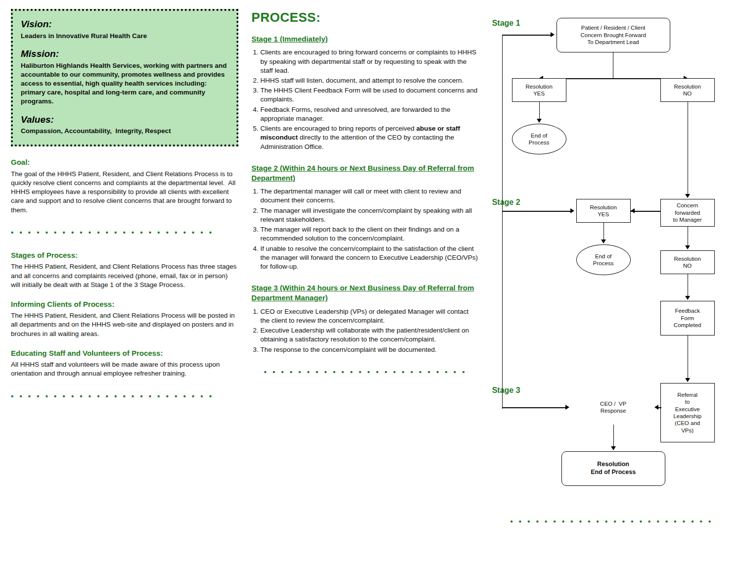Vision:
Leaders in Innovative Rural Health Care
Mission:
Haliburton Highlands Health Services, working with partners and accountable to our community, promotes wellness and provides access to essential, high quality health services including: primary care, hospital and long-term care, and community programs.
Values:
Compassion, Accountability, Integrity, Respect
Goal:
The goal of the HHHS Patient, Resident, and Client Relations Process is to quickly resolve client concerns and complaints at the departmental level. All HHHS employees have a responsibility to provide all clients with excellent care and support and to resolve client concerns that are brought forward to them.
• • • • • • • • • • • • • • • • • • • • • • • •
Stages of Process:
The HHHS Patient, Resident, and Client Relations Process has three stages and all concerns and complaints received (phone, email, fax or in person) will initially be dealt with at Stage 1 of the 3 Stage Process.
Informing Clients of Process:
The HHHS Patient, Resident, and Client Relations Process will be posted in all departments and on the HHHS web-site and displayed on posters and in brochures in all waiting areas.
Educating Staff and Volunteers of Process:
All HHHS staff and volunteers will be made aware of this process upon orientation and through annual employee refresher training.
• • • • • • • • • • • • • • • • • • • • • • • •
PROCESS:
Stage 1 (Immediately)
Clients are encouraged to bring forward concerns or complaints to HHHS by speaking with departmental staff or by requesting to speak with the staff lead.
HHHS staff will listen, document, and attempt to resolve the concern.
The HHHS Client Feedback Form will be used to document concerns and complaints.
Feedback Forms, resolved and unresolved, are forwarded to the appropriate manager.
Clients are encouraged to bring reports of perceived abuse or staff misconduct directly to the attention of the CEO by contacting the Administration Office.
Stage 2 (Within 24 hours or Next Business Day of Referral from Department)
The departmental manager will call or meet with client to review and document their concerns.
The manager will investigate the concern/complaint by speaking with all relevant stakeholders.
The manager will report back to the client on their findings and on a recommended solution to the concern/complaint.
If unable to resolve the concern/complaint to the satisfaction of the client the manager will forward the concern to Executive Leadership (CEO/VPs) for follow-up.
Stage 3 (Within 24 hours or Next Business Day of Referral from Department Manager)
CEO or Executive Leadership (VPs) or delegated Manager will contact the client to review the concern/complaint.
Executive Leadership will collaborate with the patient/resident/client on obtaining a satisfactory resolution to the concern/complaint.
The response to the concern/complaint will be documented.
• • • • • • • • • • • • • • • • • • • • • • • •
Stage 1
Stage 2
Stage 3
Patient / Resident / Client
Concern Brought Forward
To Department Lead
Resolution
YES
Resolution
NO
End of
Process
Concern
forwarded
to Manager
Resolution
YES
End of
Process
Resolution
NO
Feedback
Form
Completed
Referral
to
Executive
Leadership
(CEO and
VPs)
CEO / VP
Response
Resolution
End of Process
• • • • • • • • • • • • • • • • • • • • • • • •